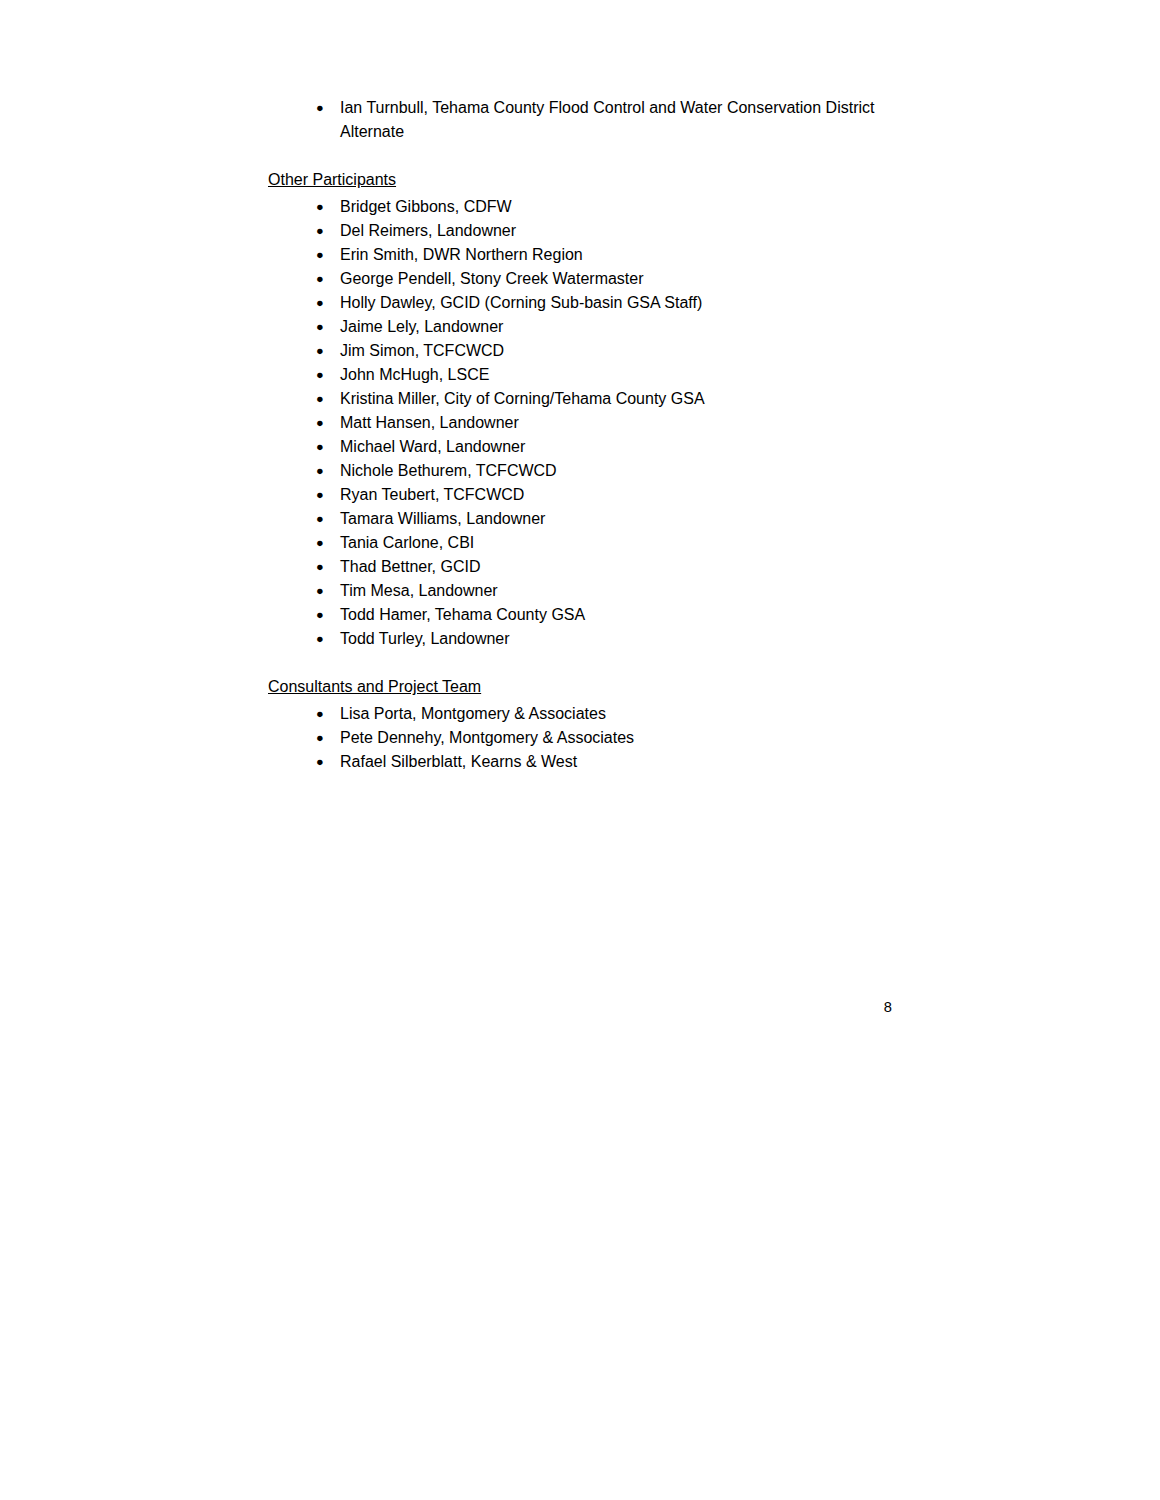Ian Turnbull, Tehama County Flood Control and Water Conservation District Alternate
Other Participants
Bridget Gibbons, CDFW
Del Reimers, Landowner
Erin Smith, DWR Northern Region
George Pendell, Stony Creek Watermaster
Holly Dawley, GCID (Corning Sub-basin GSA Staff)
Jaime Lely, Landowner
Jim Simon, TCFCWCD
John McHugh, LSCE
Kristina Miller, City of Corning/Tehama County GSA
Matt Hansen, Landowner
Michael Ward, Landowner
Nichole Bethurem, TCFCWCD
Ryan Teubert, TCFCWCD
Tamara Williams, Landowner
Tania Carlone, CBI
Thad Bettner, GCID
Tim Mesa, Landowner
Todd Hamer, Tehama County GSA
Todd Turley, Landowner
Consultants and Project Team
Lisa Porta, Montgomery & Associates
Pete Dennehy, Montgomery & Associates
Rafael Silberblatt, Kearns & West
8